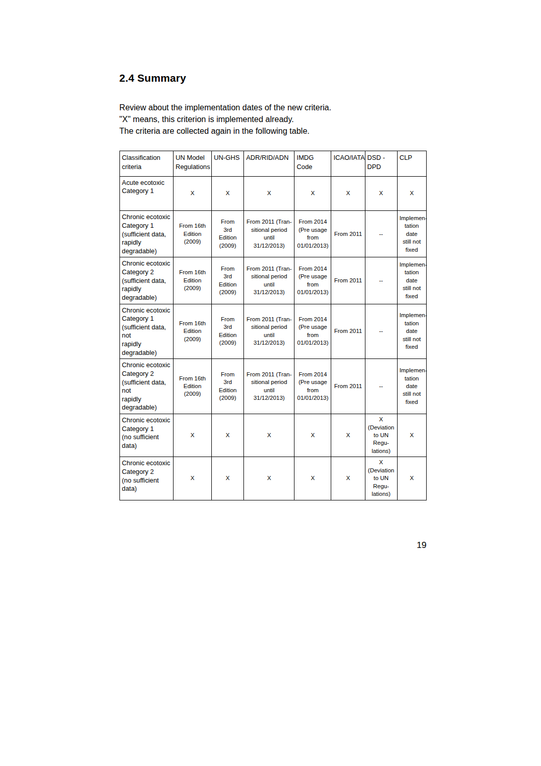2.4 Summary
Review about the implementation dates of the new criteria.
"X" means, this criterion is implemented already.
The criteria are collected again in the following table.
| Classification criteria | UN Model Regulations | UN-GHS | ADR/RID/ADN | IMDG Code | ICAO/IATA | DSD - DPD | CLP |
| --- | --- | --- | --- | --- | --- | --- | --- |
| Acute ecotoxic Category 1 | X | X | X | X | X | X | X |
| Chronic ecotoxic Category 1 (sufficient data, rapidly degradable) | From 16th Edition (2009) | From 3rd Edition (2009) | From 2011 (Tran- sitional period until 31/12/2013) | From 2014 (Pre usage from 01/01/2013) | From 2011 | -- | Implemen- tation date still not fixed |
| Chronic ecotoxic Category 2 (sufficient data, rapidly degradable) | From 16th Edition (2009) | From 3rd Edition (2009) | From 2011 (Tran- sitional period until 31/12/2013) | From 2014 (Pre usage from 01/01/2013) | From 2011 | -- | Implemen- tation date still not fixed |
| Chronic ecotoxic Category 1 (sufficient data, not rapidly degradable) | From 16th Edition (2009) | From 3rd Edition (2009) | From 2011 (Tran- sitional period until 31/12/2013) | From 2014 (Pre usage from 01/01/2013) | From 2011 | -- | Implemen- tation date still not fixed |
| Chronic ecotoxic Category 2 (sufficient data, not rapidly degradable) | From 16th Edition (2009) | From 3rd Edition (2009) | From 2011 (Tran- sitional period until 31/12/2013) | From 2014 (Pre usage from 01/01/2013) | From 2011 | -- | Implemen- tation date still not fixed |
| Chronic ecotoxic Category 1 (no sufficient data) | X | X | X | X | X | X (Deviation to UN Regu- lations) | X |
| Chronic ecotoxic Category 2 (no sufficient data) | X | X | X | X | X | X (Deviation to UN Regu- lations) | X |
19